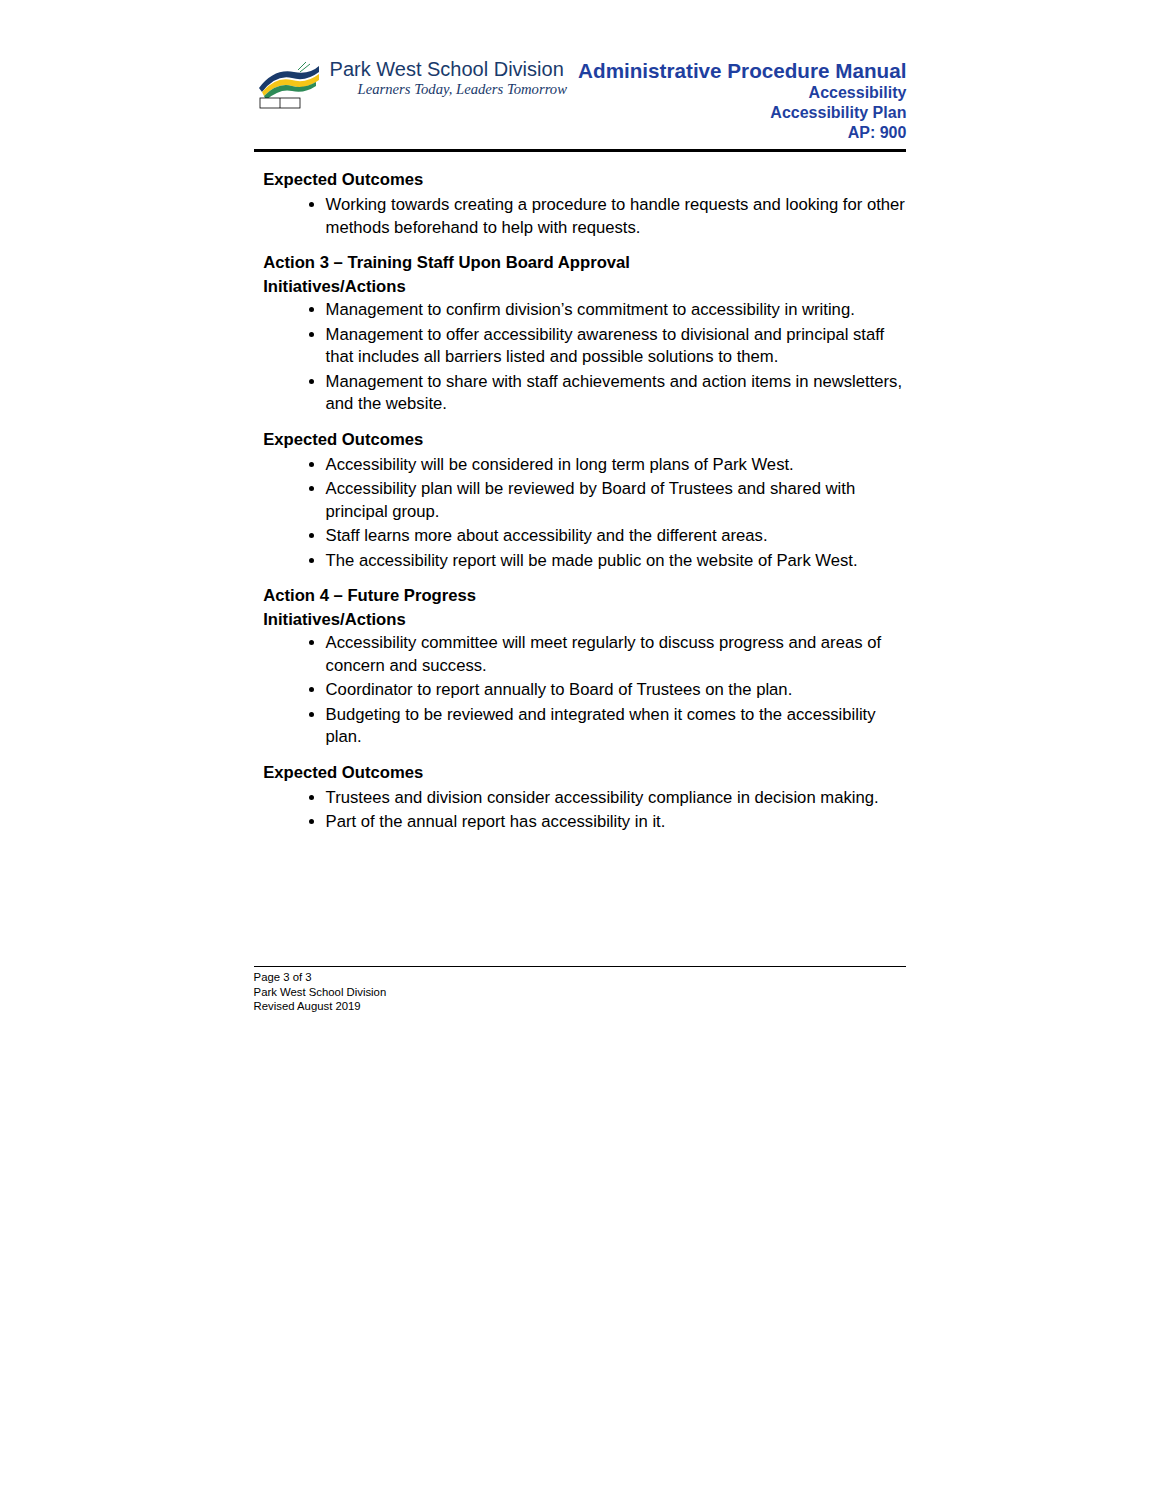Park West School Division
Learners Today, Leaders Tomorrow
Administrative Procedure Manual
Accessibility
Accessibility Plan
AP: 900
Expected Outcomes
Working towards creating a procedure to handle requests and looking for other methods beforehand to help with requests.
Action 3 – Training Staff Upon Board Approval
Initiatives/Actions
Management to confirm division’s commitment to accessibility in writing.
Management to offer accessibility awareness to divisional and principal staff that includes all barriers listed and possible solutions to them.
Management to share with staff achievements and action items in newsletters, and the website.
Expected Outcomes
Accessibility will be considered in long term plans of Park West.
Accessibility plan will be reviewed by Board of Trustees and shared with principal group.
Staff learns more about accessibility and the different areas.
The accessibility report will be made public on the website of Park West.
Action 4 – Future Progress
Initiatives/Actions
Accessibility committee will meet regularly to discuss progress and areas of concern and success.
Coordinator to report annually to Board of Trustees on the plan.
Budgeting to be reviewed and integrated when it comes to the accessibility plan.
Expected Outcomes
Trustees and division consider accessibility compliance in decision making.
Part of the annual report has accessibility in it.
Page 3 of 3
Park West School Division
Revised August 2019